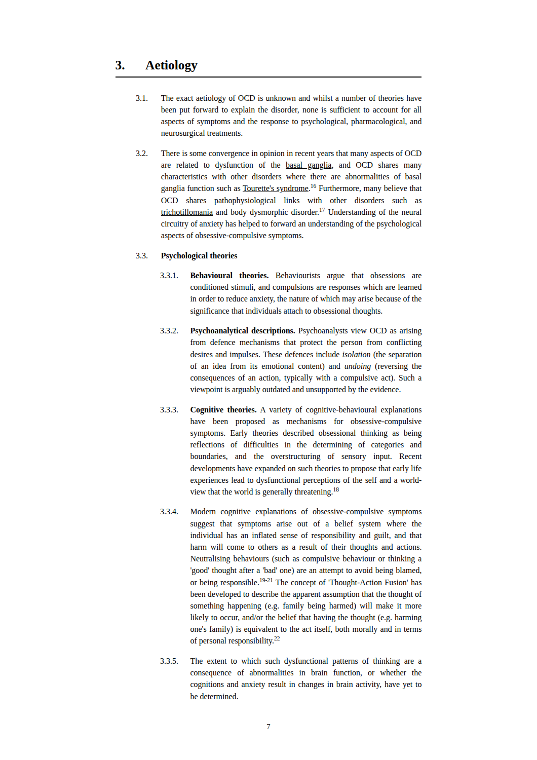3. Aetiology
3.1. The exact aetiology of OCD is unknown and whilst a number of theories have been put forward to explain the disorder, none is sufficient to account for all aspects of symptoms and the response to psychological, pharmacological, and neurosurgical treatments.
3.2. There is some convergence in opinion in recent years that many aspects of OCD are related to dysfunction of the basal ganglia, and OCD shares many characteristics with other disorders where there are abnormalities of basal ganglia function such as Tourette's syndrome.16 Furthermore, many believe that OCD shares pathophysiological links with other disorders such as trichotillomania and body dysmorphic disorder.17 Understanding of the neural circuitry of anxiety has helped to forward an understanding of the psychological aspects of obsessive-compulsive symptoms.
3.3. Psychological theories
3.3.1. Behavioural theories. Behaviourists argue that obsessions are conditioned stimuli, and compulsions are responses which are learned in order to reduce anxiety, the nature of which may arise because of the significance that individuals attach to obsessional thoughts.
3.3.2. Psychoanalytical descriptions. Psychoanalysts view OCD as arising from defence mechanisms that protect the person from conflicting desires and impulses. These defences include isolation (the separation of an idea from its emotional content) and undoing (reversing the consequences of an action, typically with a compulsive act). Such a viewpoint is arguably outdated and unsupported by the evidence.
3.3.3. Cognitive theories. A variety of cognitive-behavioural explanations have been proposed as mechanisms for obsessive-compulsive symptoms. Early theories described obsessional thinking as being reflections of difficulties in the determining of categories and boundaries, and the overstructuring of sensory input. Recent developments have expanded on such theories to propose that early life experiences lead to dysfunctional perceptions of the self and a world-view that the world is generally threatening.18
3.3.4. Modern cognitive explanations of obsessive-compulsive symptoms suggest that symptoms arise out of a belief system where the individual has an inflated sense of responsibility and guilt, and that harm will come to others as a result of their thoughts and actions. Neutralising behaviours (such as compulsive behaviour or thinking a 'good' thought after a 'bad' one) are an attempt to avoid being blamed, or being responsible.19-21 The concept of 'Thought-Action Fusion' has been developed to describe the apparent assumption that the thought of something happening (e.g. family being harmed) will make it more likely to occur, and/or the belief that having the thought (e.g. harming one's family) is equivalent to the act itself, both morally and in terms of personal responsibility.22
3.3.5. The extent to which such dysfunctional patterns of thinking are a consequence of abnormalities in brain function, or whether the cognitions and anxiety result in changes in brain activity, have yet to be determined.
7